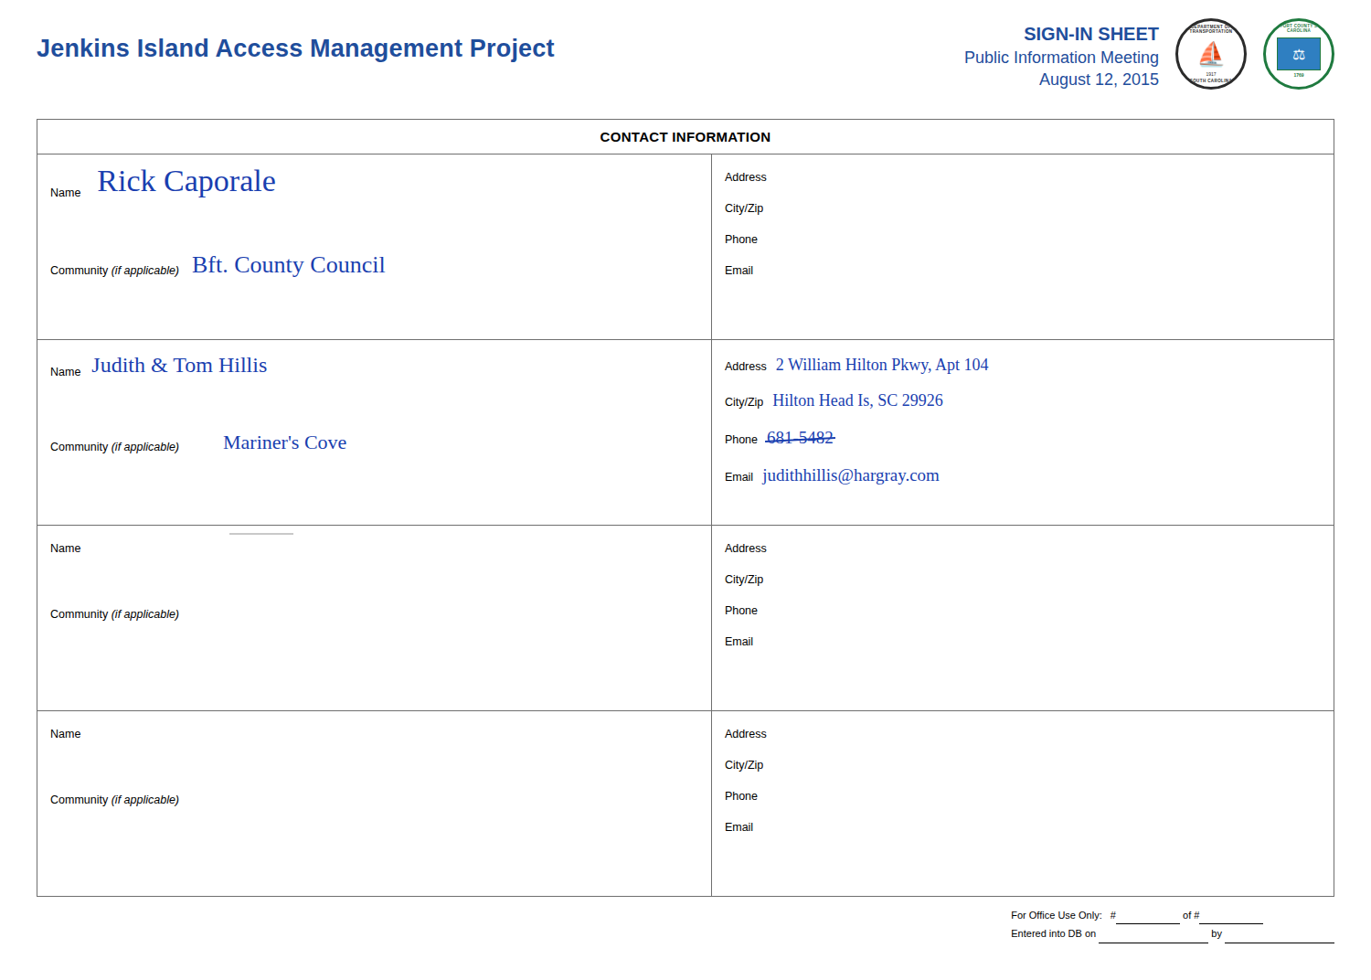Jenkins Island Access Management Project
SIGN-IN SHEET
Public Information Meeting
August 12, 2015
DEPARTMENT OF TRANSPORTATION
⛵
1917
SOUTH CAROLINA
BEAUFORT COUNTY SOUTH CAROLINA
⚖
1769
| CONTACT INFORMATION |
| --- |
| Name Rick Caporale Community (if applicable) Bft. County Council | Address City/Zip Phone Email |
| Name Judith & Tom Hillis Community (if applicable) Mariner's Cove | Address 2 William Hilton Pkwy, Apt 104 City/Zip Hilton Head Is, SC 29926 Phone 681-5482 Email judithhillis@hargray.com |
| Name Community (if applicable) | Address City/Zip Phone Email |
| Name Community (if applicable) | Address City/Zip Phone Email |
For Office Use Only: # of #
Entered into DB on by